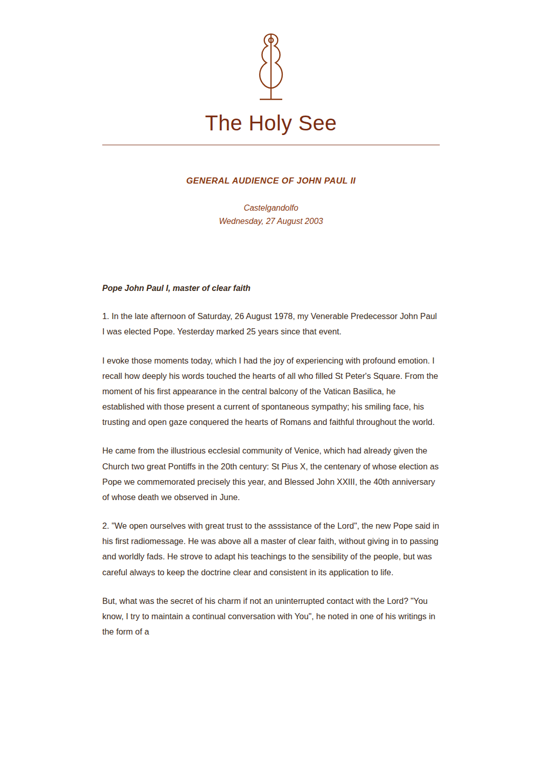The Holy See
GENERAL AUDIENCE OF JOHN PAUL II
Castelgandolfo
Wednesday, 27 August 2003
Pope John Paul I, master of clear faith
1. In the late afternoon of Saturday, 26 August 1978, my Venerable Predecessor John Paul I was elected Pope. Yesterday marked 25 years since that event.
I evoke those moments today, which I had the joy of experiencing with profound emotion. I recall how deeply his words touched the hearts of all who filled St Peter's Square. From the moment of his first appearance in the central balcony of the Vatican Basilica, he established with those present a current of spontaneous sympathy; his smiling face, his trusting and open gaze conquered the hearts of Romans and faithful throughout the world.
He came from the illustrious ecclesial community of Venice, which had already given the Church two great Pontiffs in the 20th century: St Pius X, the centenary of whose election as Pope we commemorated precisely this year, and Blessed John XXIII, the 40th anniversary of whose death we observed in June.
2. "We open ourselves with great trust to the asssistance of the Lord", the new Pope said in his first radiomessage. He was above all a master of clear faith, without giving in to passing and worldly fads. He strove to adapt his teachings to the sensibility of the people, but was careful always to keep the doctrine clear and consistent in its application to life.
But, what was the secret of his charm if not an uninterrupted contact with the Lord? "You know, I try to maintain a continual conversation with You", he noted in one of his writings in the form of a